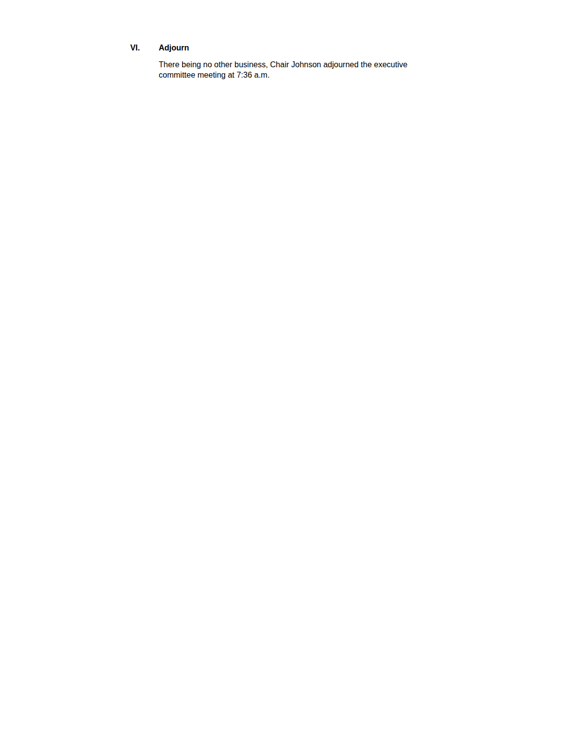VI.
Adjourn
There being no other business, Chair Johnson adjourned the executive committee meeting at 7:36 a.m.